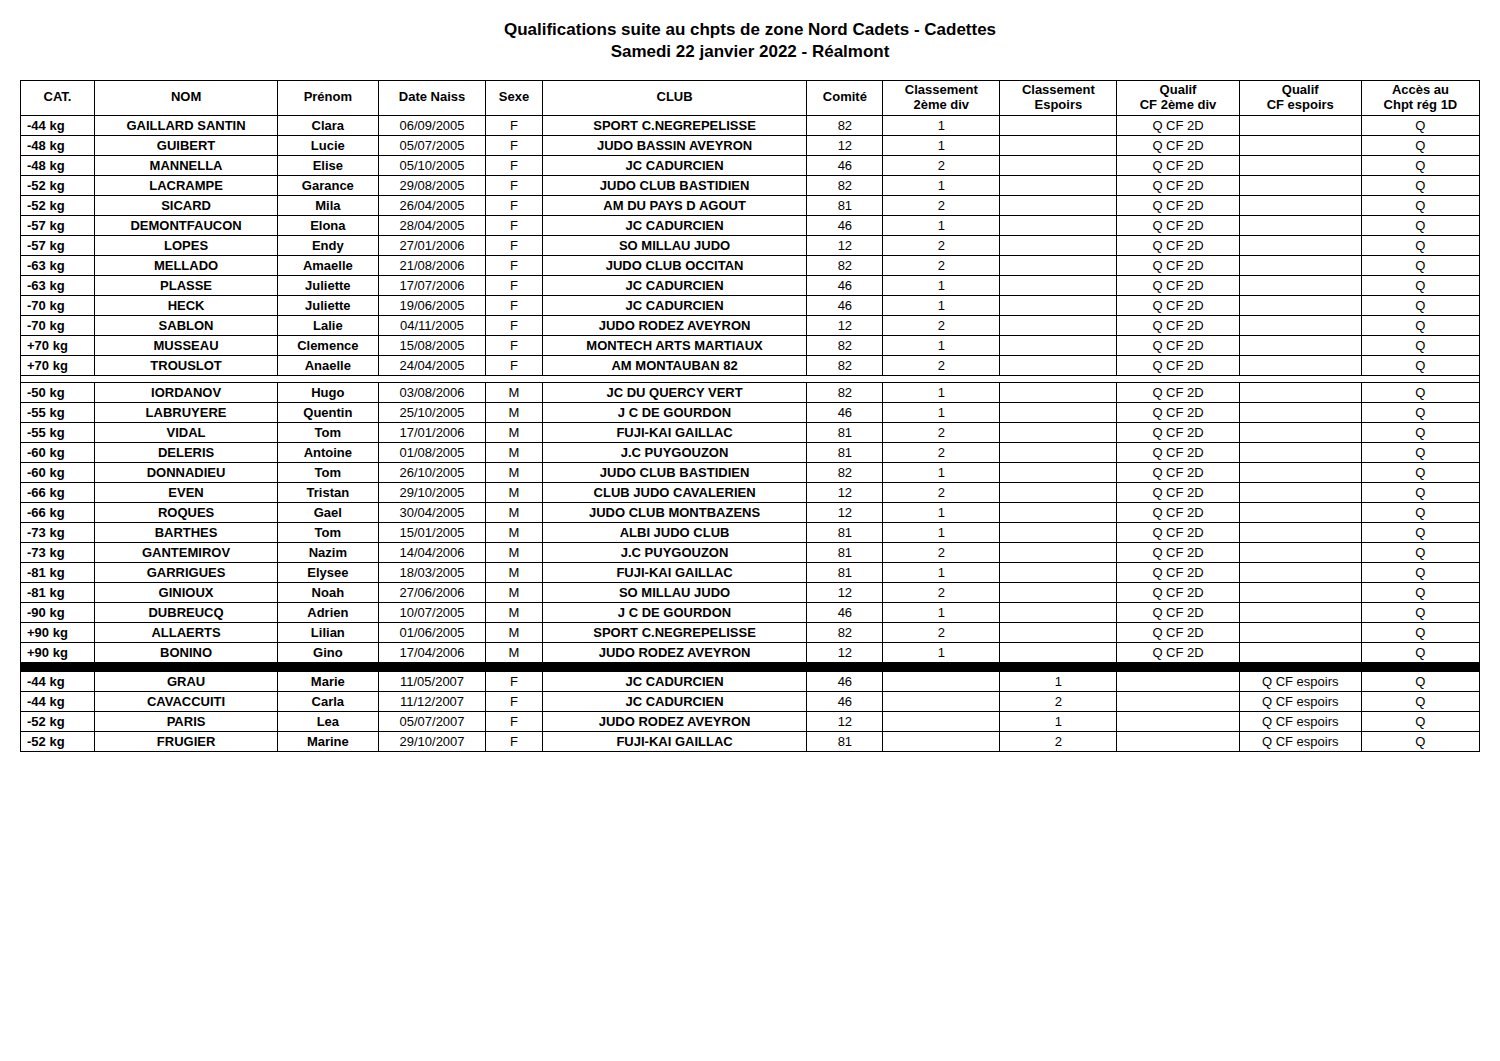Qualifications suite au chpts de zone Nord Cadets - Cadettes
Samedi 22 janvier 2022 - Réalmont
| CAT. | NOM | Prénom | Date Naiss | Sexe | CLUB | Comité | Classement 2ème div | Classement Espoirs | Qualif CF 2ème div | Qualif CF espoirs | Accès au Chpt rég 1D |
| --- | --- | --- | --- | --- | --- | --- | --- | --- | --- | --- | --- |
| -44 kg | GAILLARD SANTIN | Clara | 06/09/2005 | F | SPORT C.NEGREPELISSE | 82 | 1 | | Q CF 2D | | Q |
| -48 kg | GUIBERT | Lucie | 05/07/2005 | F | JUDO BASSIN AVEYRON | 12 | 1 | | Q CF 2D | | Q |
| -48 kg | MANNELLA | Elise | 05/10/2005 | F | JC CADURCIEN | 46 | 2 | | Q CF 2D | | Q |
| -52 kg | LACRAMPE | Garance | 29/08/2005 | F | JUDO CLUB BASTIDIEN | 82 | 1 | | Q CF 2D | | Q |
| -52 kg | SICARD | Mila | 26/04/2005 | F | AM DU PAYS D AGOUT | 81 | 2 | | Q CF 2D | | Q |
| -57 kg | DEMONTFAUCON | Elona | 28/04/2005 | F | JC CADURCIEN | 46 | 1 | | Q CF 2D | | Q |
| -57 kg | LOPES | Endy | 27/01/2006 | F | SO MILLAU JUDO | 12 | 2 | | Q CF 2D | | Q |
| -63 kg | MELLADO | Amaelle | 21/08/2006 | F | JUDO CLUB OCCITAN | 82 | 2 | | Q CF 2D | | Q |
| -63 kg | PLASSE | Juliette | 17/07/2006 | F | JC CADURCIEN | 46 | 1 | | Q CF 2D | | Q |
| -70 kg | HECK | Juliette | 19/06/2005 | F | JC CADURCIEN | 46 | 1 | | Q CF 2D | | Q |
| -70 kg | SABLON | Lalie | 04/11/2005 | F | JUDO RODEZ AVEYRON | 12 | 2 | | Q CF 2D | | Q |
| +70 kg | MUSSEAU | Clemence | 15/08/2005 | F | MONTECH ARTS MARTIAUX | 82 | 1 | | Q CF 2D | | Q |
| +70 kg | TROUSLOT | Anaelle | 24/04/2005 | F | AM MONTAUBAN 82 | 82 | 2 | | Q CF 2D | | Q |
| -50 kg | IORDANOV | Hugo | 03/08/2006 | M | JC DU QUERCY VERT | 82 | 1 | | Q CF 2D | | Q |
| -55 kg | LABRUYERE | Quentin | 25/10/2005 | M | J C DE GOURDON | 46 | 1 | | Q CF 2D | | Q |
| -55 kg | VIDAL | Tom | 17/01/2006 | M | FUJI-KAI GAILLAC | 81 | 2 | | Q CF 2D | | Q |
| -60 kg | DELERIS | Antoine | 01/08/2005 | M | J.C PUYGOUZON | 81 | 2 | | Q CF 2D | | Q |
| -60 kg | DONNADIEU | Tom | 26/10/2005 | M | JUDO CLUB BASTIDIEN | 82 | 1 | | Q CF 2D | | Q |
| -66 kg | EVEN | Tristan | 29/10/2005 | M | CLUB JUDO CAVALERIEN | 12 | 2 | | Q CF 2D | | Q |
| -66 kg | ROQUES | Gael | 30/04/2005 | M | JUDO CLUB MONTBAZENS | 12 | 1 | | Q CF 2D | | Q |
| -73 kg | BARTHES | Tom | 15/01/2005 | M | ALBI JUDO CLUB | 81 | 1 | | Q CF 2D | | Q |
| -73 kg | GANTEMIROV | Nazim | 14/04/2006 | M | J.C PUYGOUZON | 81 | 2 | | Q CF 2D | | Q |
| -81 kg | GARRIGUES | Elysee | 18/03/2005 | M | FUJI-KAI GAILLAC | 81 | 1 | | Q CF 2D | | Q |
| -81 kg | GINIOUX | Noah | 27/06/2006 | M | SO MILLAU JUDO | 12 | 2 | | Q CF 2D | | Q |
| -90 kg | DUBREUCQ | Adrien | 10/07/2005 | M | J C DE GOURDON | 46 | 1 | | Q CF 2D | | Q |
| +90 kg | ALLAERTS | Lilian | 01/06/2005 | M | SPORT C.NEGREPELISSE | 82 | 2 | | Q CF 2D | | Q |
| +90 kg | BONINO | Gino | 17/04/2006 | M | JUDO RODEZ AVEYRON | 12 | 1 | | Q CF 2D | | Q |
| -44 kg | GRAU | Marie | 11/05/2007 | F | JC CADURCIEN | 46 | | 1 | | Q CF espoirs | Q |
| -44 kg | CAVACCUITI | Carla | 11/12/2007 | F | JC CADURCIEN | 46 | | 2 | | Q CF espoirs | Q |
| -52 kg | PARIS | Lea | 05/07/2007 | F | JUDO RODEZ AVEYRON | 12 | | 1 | | Q CF espoirs | Q |
| -52 kg | FRUGIER | Marine | 29/10/2007 | F | FUJI-KAI GAILLAC | 81 | | 2 | | Q CF espoirs | Q |